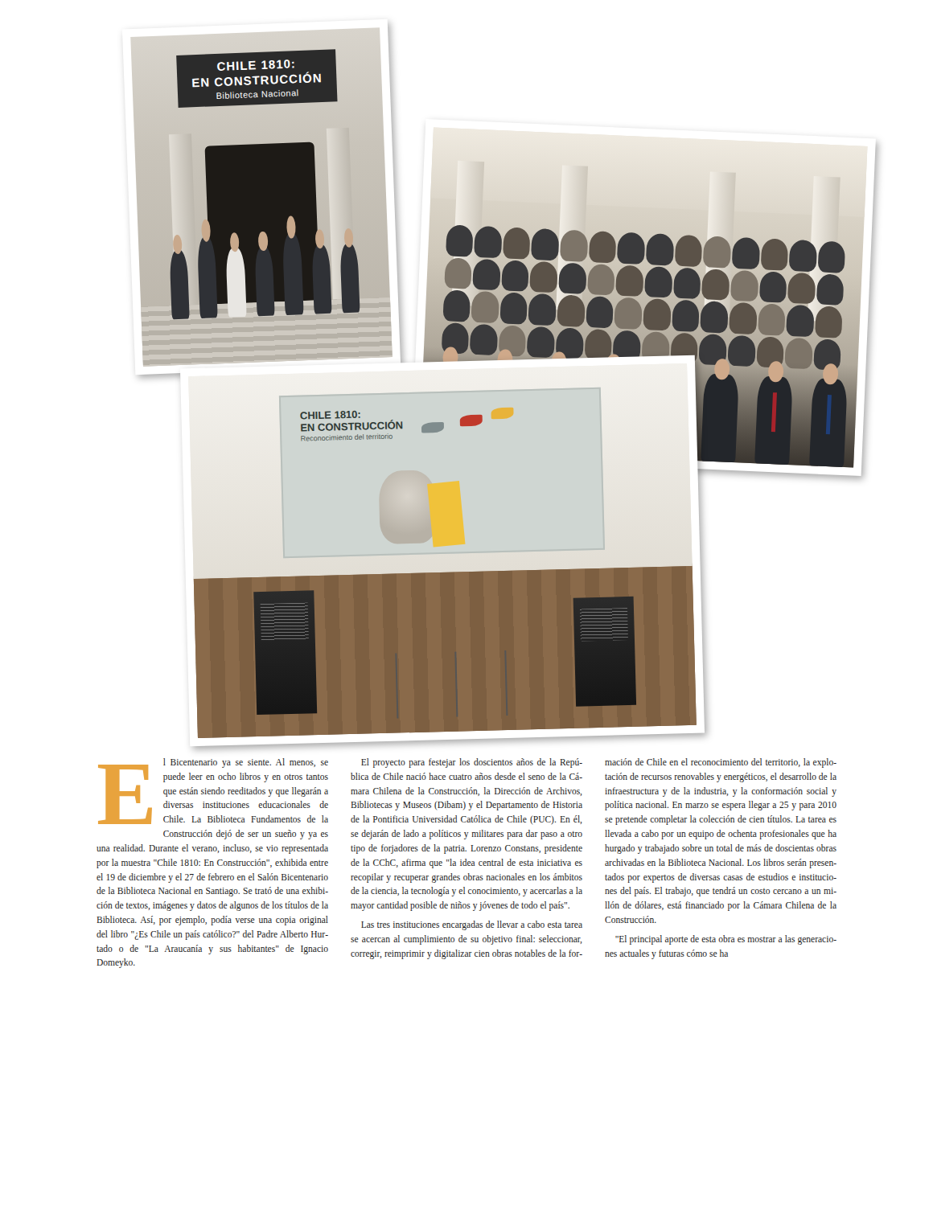CHILE 1810:
EN CONSTRUCCIÓN Biblioteca Nacional
CHILE 1810:
EN CONSTRUCCIÓN Reconocimiento del territorio
El Bicentenario ya se siente. Al menos, se puede leer en ocho libros y en otros tantos que están siendo reeditados y que llegarán a diversas instituciones educacionales de Chile. La Biblioteca Fundamentos de la Construcción dejó de ser un sueño y ya es una realidad. Durante el verano, incluso, se vio representada por la muestra "Chile 1810: En Construcción", exhibida entre el 19 de diciembre y el 27 de febrero en el Salón Bicentenario de la Biblioteca Nacional en Santiago. Se trató de una exhibición de textos, imágenes y datos de algunos de los títulos de la Biblioteca. Así, por ejemplo, podía verse una copia original del libro "¿Es Chile un país católico?" del Padre Alberto Hurtado o de "La Araucanía y sus habitantes" de Ignacio Domeyko.
El proyecto para festejar los doscientos años de la República de Chile nació hace cuatro años desde el seno de la Cámara Chilena de la Construcción, la Dirección de Archivos, Bibliotecas y Museos (Dibam) y el Departamento de Historia de la Pontificia Universidad Católica de Chile (PUC). En él, se dejarán de lado a políticos y militares para dar paso a otro tipo de forjadores de la patria. Lorenzo Constans, presidente de la CChC, afirma que "la idea central de esta iniciativa es recopilar y recuperar grandes obras nacionales en los ámbitos de la ciencia, la tecnología y el conocimiento, y acercarlas a la mayor cantidad posible de niños y jóvenes de todo el país".
Las tres instituciones encargadas de llevar a cabo esta tarea se acercan al cumplimiento de su objetivo final: seleccionar, corregir, reimprimir y digitalizar cien obras notables de la formación de Chile en el reconocimiento del territorio, la explotación de recursos renovables y energéticos, el desarrollo de la infraestructura y de la industria, y la conformación social y política nacional. En marzo se espera llegar a 25 y para 2010 se pretende completar la colección de cien títulos. La tarea es llevada a cabo por un equipo de ochenta profesionales que ha hurgado y trabajado sobre un total de más de doscientas obras archivadas en la Biblioteca Nacional. Los libros serán presentados por expertos de diversas casas de estudios e instituciones del país. El trabajo, que tendrá un costo cercano a un millón de dólares, está financiado por la Cámara Chilena de la Construcción.
"El principal aporte de esta obra es mostrar a las generaciones actuales y futuras cómo se ha